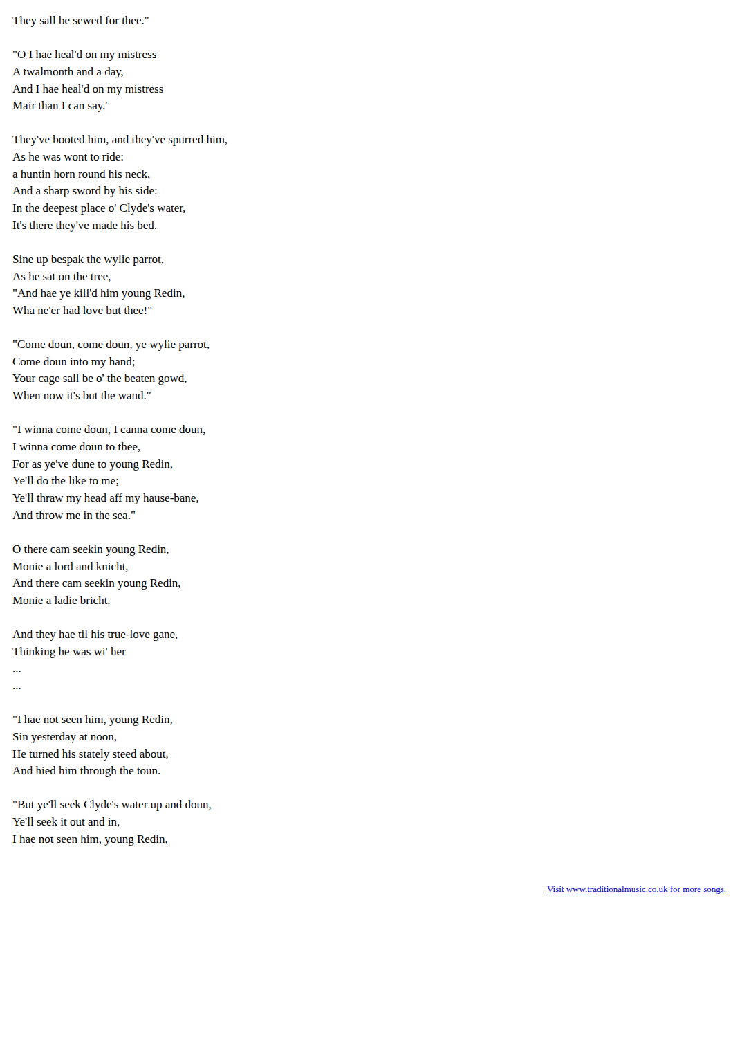They sall be sewed for thee."
"O I hae heal'd on my mistress
A twalmonth and a day,
And I hae heal'd on my mistress
Mair than I can say.'
They've booted him, and they've spurred him,
As he was wont to ride:
a huntin horn round his neck,
And a sharp sword by his side:
In the deepest place o' Clyde's water,
It's there they've made his bed.
Sine up bespak the wylie parrot,
As he sat on the tree,
"And hae ye kill'd him young Redin,
Wha ne'er had love but thee!"
"Come doun, come doun, ye wylie parrot,
Come doun into my hand;
Your cage sall be o' the beaten gowd,
When now it's but the wand."
"I winna come doun, I canna come doun,
I winna come doun to thee,
For as ye've dune to young Redin,
Ye'll do the like to me;
Ye'll thraw my head aff my hause-bane,
And throw me in the sea."
O there cam seekin young Redin,
Monie a lord and knicht,
And there cam seekin young Redin,
Monie a ladie bricht.
And they hae til his true-love gane,
Thinking he was wi' her
...
...
"I hae not seen him, young Redin,
Sin yesterday at noon,
He turned his stately steed about,
And hied him through the toun.
"But ye'll seek Clyde's water up and doun,
Ye'll seek it out and in,
I hae not seen him, young Redin,
Visit www.traditionalmusic.co.uk for more songs.